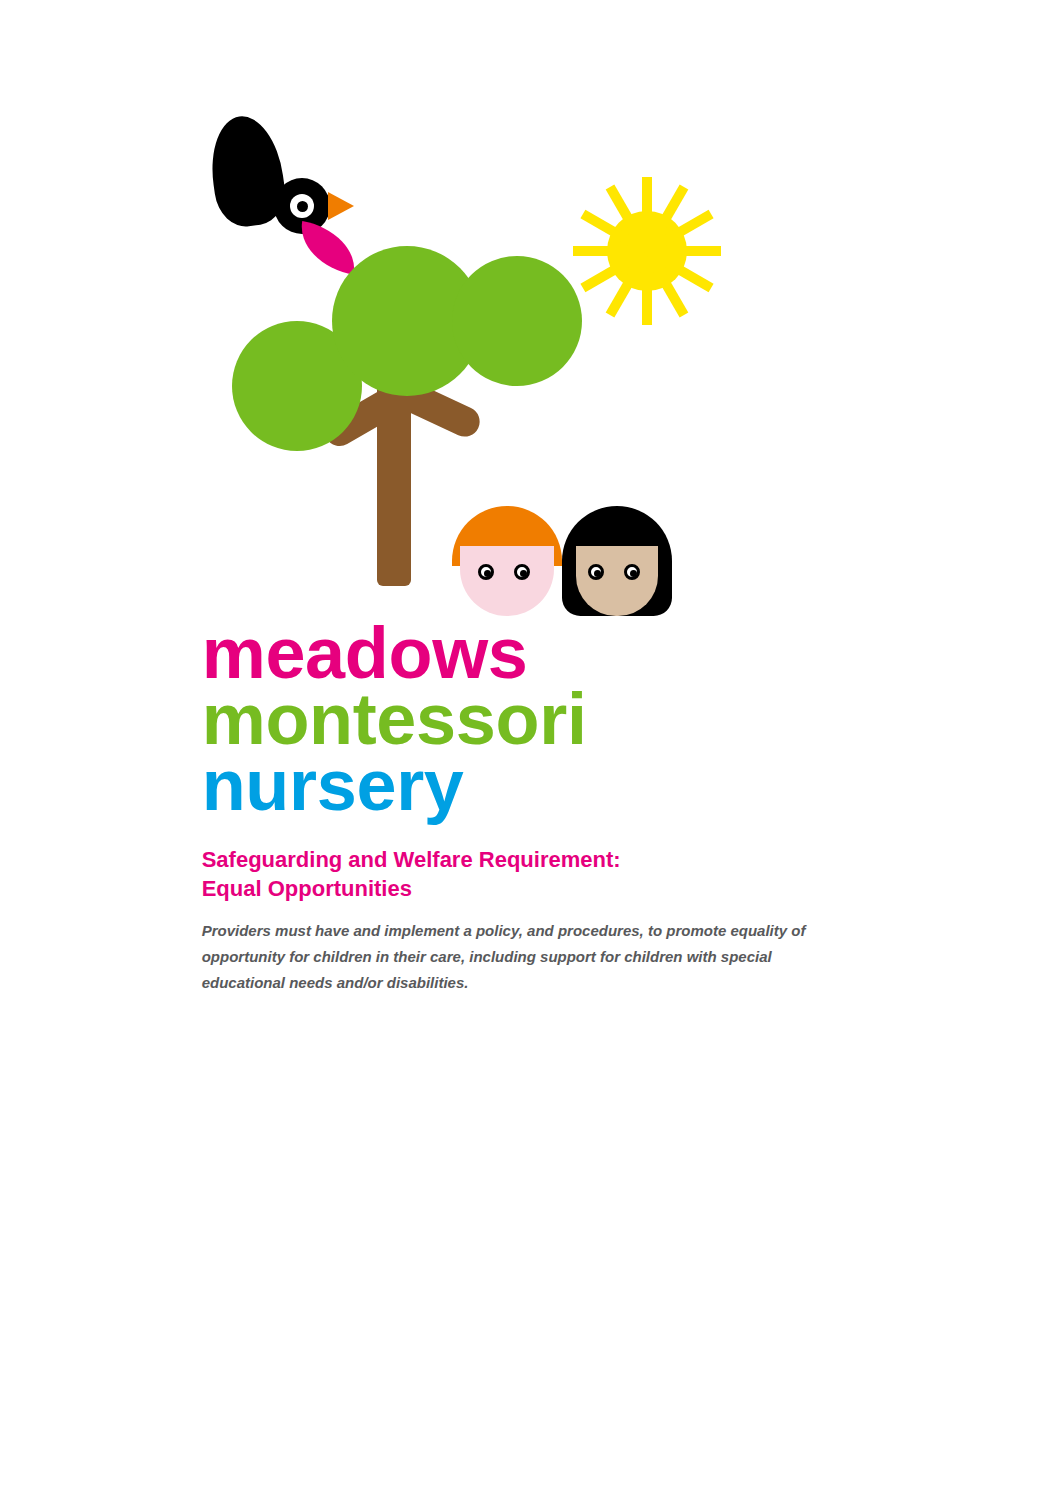meadows montessori nursery
Safeguarding and Welfare Requirement:
Equal Opportunities
Providers must have and implement a policy, and procedures, to promote equality of opportunity for children in their care, including support for children with special educational needs and/or disabilities.